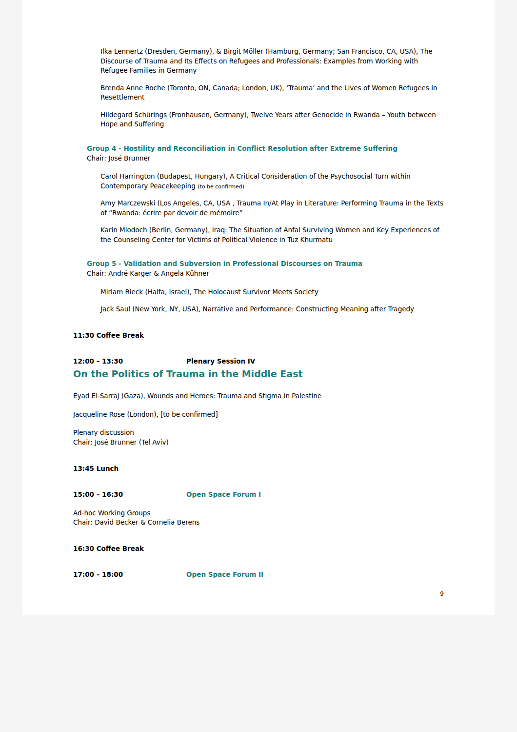Ilka Lennertz (Dresden, Germany), & Birgit Möller (Hamburg, Germany; San Francisco, CA, USA), The Discourse of Trauma and Its Effects on Refugees and Professionals: Examples from Working with Refugee Families in Germany
Brenda Anne Roche (Toronto, ON, Canada; London, UK), ‘Trauma’ and the Lives of Women Refugees in Resettlement
Hildegard Schürings (Fronhausen, Germany), Twelve Years after Genocide in Rwanda – Youth between Hope and Suffering
Group 4 - Hostility and Reconciliation in Conflict Resolution after Extreme Suffering
Chair: José Brunner
Carol Harrington (Budapest, Hungary), A Critical Consideration of the Psychosocial Turn within Contemporary Peacekeeping (to be confirmed)
Amy Marczewski (Los Angeles, CA, USA , Trauma In/At Play in Literature: Performing Trauma in the Texts of “Rwanda: écrire par devoir de mémoire”
Karin Mlodoch (Berlin, Germany), Iraq: The Situation of Anfal Surviving Women and Key Experiences of the Counseling Center for Victims of Political Violence in Tuz Khurmatu
Group 5 - Validation and Subversion in Professional Discourses on Trauma
Chair: André Karger & Angela Kühner
Miriam Rieck (Haifa, Israel), The Holocaust Survivor Meets Society
Jack Saul (New York, NY, USA), Narrative and Performance: Constructing Meaning after Tragedy
11:30 Coffee Break
12:00 – 13:30 Plenary Session IV
On the Politics of Trauma in the Middle East
Eyad El-Sarraj (Gaza), Wounds and Heroes: Trauma and Stigma in Palestine
Jacqueline Rose (London), [to be confirmed]
Plenary discussion
Chair: José Brunner (Tel Aviv)
13:45 Lunch
15:00 – 16:30 Open Space Forum I
Ad-hoc Working Groups
Chair: David Becker & Cornelia Berens
16:30 Coffee Break
17:00 – 18:00 Open Space Forum II
9